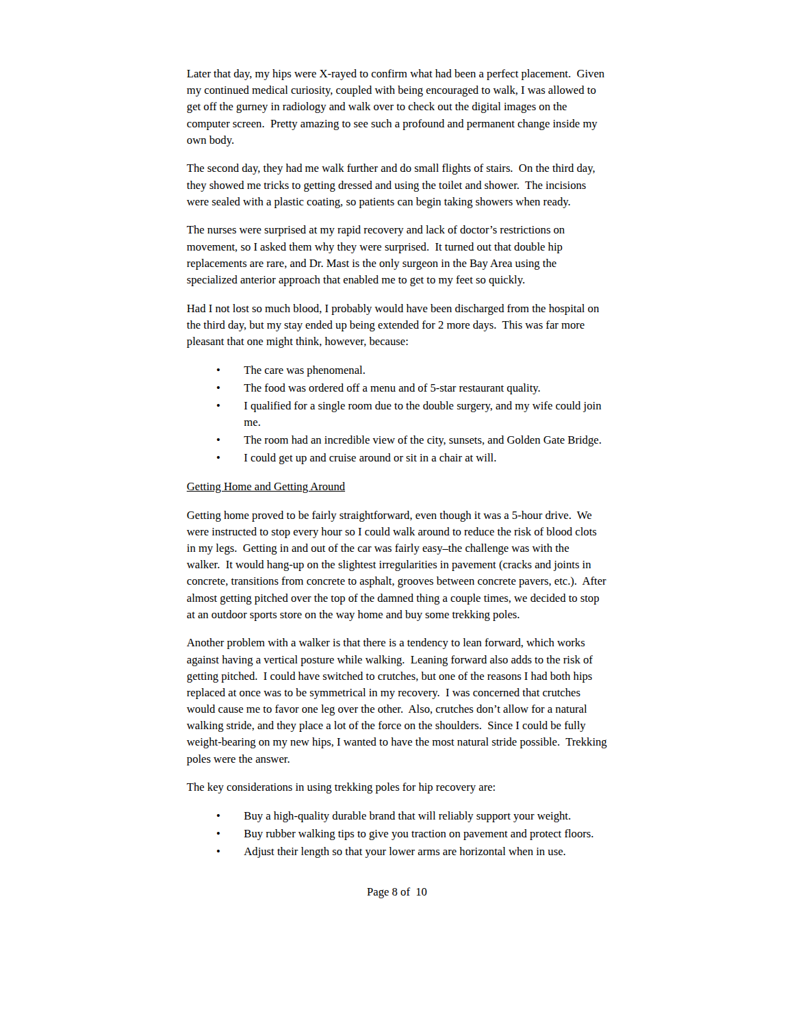Later that day, my hips were X-rayed to confirm what had been a perfect placement. Given my continued medical curiosity, coupled with being encouraged to walk, I was allowed to get off the gurney in radiology and walk over to check out the digital images on the computer screen. Pretty amazing to see such a profound and permanent change inside my own body.
The second day, they had me walk further and do small flights of stairs. On the third day, they showed me tricks to getting dressed and using the toilet and shower. The incisions were sealed with a plastic coating, so patients can begin taking showers when ready.
The nurses were surprised at my rapid recovery and lack of doctor’s restrictions on movement, so I asked them why they were surprised. It turned out that double hip replacements are rare, and Dr. Mast is the only surgeon in the Bay Area using the specialized anterior approach that enabled me to get to my feet so quickly.
Had I not lost so much blood, I probably would have been discharged from the hospital on the third day, but my stay ended up being extended for 2 more days. This was far more pleasant that one might think, however, because:
The care was phenomenal.
The food was ordered off a menu and of 5-star restaurant quality.
I qualified for a single room due to the double surgery, and my wife could join me.
The room had an incredible view of the city, sunsets, and Golden Gate Bridge.
I could get up and cruise around or sit in a chair at will.
Getting Home and Getting Around
Getting home proved to be fairly straightforward, even though it was a 5-hour drive. We were instructed to stop every hour so I could walk around to reduce the risk of blood clots in my legs. Getting in and out of the car was fairly easy–the challenge was with the walker. It would hang-up on the slightest irregularities in pavement (cracks and joints in concrete, transitions from concrete to asphalt, grooves between concrete pavers, etc.). After almost getting pitched over the top of the damned thing a couple times, we decided to stop at an outdoor sports store on the way home and buy some trekking poles.
Another problem with a walker is that there is a tendency to lean forward, which works against having a vertical posture while walking. Leaning forward also adds to the risk of getting pitched. I could have switched to crutches, but one of the reasons I had both hips replaced at once was to be symmetrical in my recovery. I was concerned that crutches would cause me to favor one leg over the other. Also, crutches don’t allow for a natural walking stride, and they place a lot of the force on the shoulders. Since I could be fully weight-bearing on my new hips, I wanted to have the most natural stride possible. Trekking poles were the answer.
The key considerations in using trekking poles for hip recovery are:
Buy a high-quality durable brand that will reliably support your weight.
Buy rubber walking tips to give you traction on pavement and protect floors.
Adjust their length so that your lower arms are horizontal when in use.
Page 8 of 10